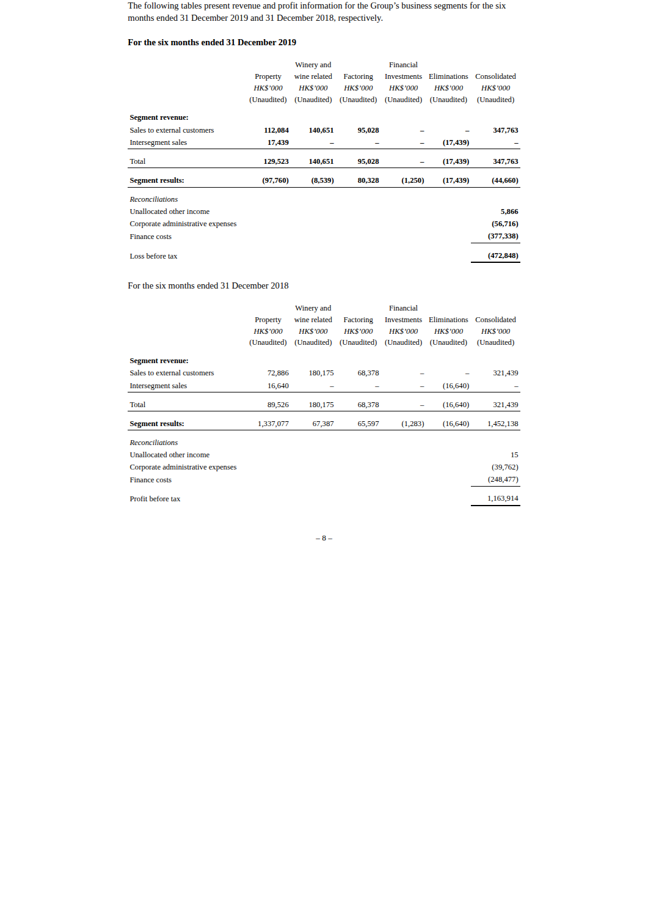The following tables present revenue and profit information for the Group’s business segments for the six months ended 31 December 2019 and 31 December 2018, respectively.
For the six months ended 31 December 2019
| | | Winery and | | Financial | | |
| --- | --- | --- | --- | --- | --- | --- |
| | Property | wine related | Factoring | Investments | Eliminations | Consolidated |
| | HK$’000 | HK$’000 | HK$’000 | HK$’000 | HK$’000 | HK$’000 |
| | (Unaudited) | (Unaudited) | (Unaudited) | (Unaudited) | (Unaudited) | (Unaudited) |
| Segment revenue: | | | | | | |
| Sales to external customers | 112,084 | 140,651 | 95,028 | – | – | 347,763 |
| Intersegment sales | 17,439 | – | – | – | (17,439) | – |
| Total | 129,523 | 140,651 | 95,028 | – | (17,439) | 347,763 |
| Segment results: | (97,760) | (8,539) | 80,328 | (1,250) | (17,439) | (44,660) |
| Reconciliations | |
| Unallocated other income | | 5,866 |
| Corporate administrative expenses | | (56,716) |
| Finance costs | | (377,338) |
| Loss before tax | | (472,848) |
For the six months ended 31 December 2018
| | | Winery and | | Financial | | |
| --- | --- | --- | --- | --- | --- | --- |
| | Property | wine related | Factoring | Investments | Eliminations | Consolidated |
| | HK$’000 | HK$’000 | HK$’000 | HK$’000 | HK$’000 | HK$’000 |
| | (Unaudited) | (Unaudited) | (Unaudited) | (Unaudited) | (Unaudited) | (Unaudited) |
| Segment revenue: | | | | | | |
| Sales to external customers | 72,886 | 180,175 | 68,378 | – | – | 321,439 |
| Intersegment sales | 16,640 | – | – | – | (16,640) | – |
| Total | 89,526 | 180,175 | 68,378 | – | (16,640) | 321,439 |
| Segment results: | 1,337,077 | 67,387 | 65,597 | (1,283) | (16,640) | 1,452,138 |
| Reconciliations | |
| Unallocated other income | | 15 |
| Corporate administrative expenses | | (39,762) |
| Finance costs | | (248,477) |
| Profit before tax | | 1,163,914 |
– 8 –